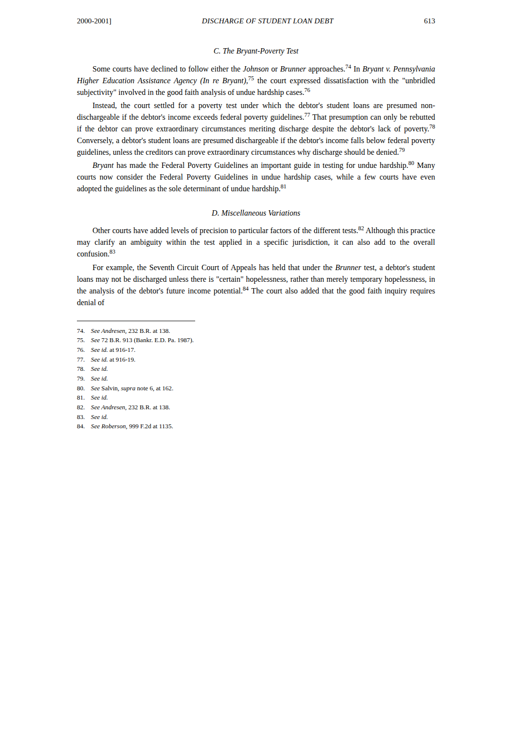2000-2001] Discharge of Student Loan Debt 613
C. The Bryant-Poverty Test
Some courts have declined to follow either the Johnson or Brunner approaches.74 In Bryant v. Pennsylvania Higher Education Assistance Agency (In re Bryant),75 the court expressed dissatisfaction with the "unbridled subjectivity" involved in the good faith analysis of undue hardship cases.76
Instead, the court settled for a poverty test under which the debtor's student loans are presumed non-dischargeable if the debtor's income exceeds federal poverty guidelines.77 That presumption can only be rebutted if the debtor can prove extraordinary circumstances meriting discharge despite the debtor's lack of poverty.78 Conversely, a debtor's student loans are presumed dischargeable if the debtor's income falls below federal poverty guidelines, unless the creditors can prove extraordinary circumstances why discharge should be denied.79
Bryant has made the Federal Poverty Guidelines an important guide in testing for undue hardship.80 Many courts now consider the Federal Poverty Guidelines in undue hardship cases, while a few courts have even adopted the guidelines as the sole determinant of undue hardship.81
D. Miscellaneous Variations
Other courts have added levels of precision to particular factors of the different tests.82 Although this practice may clarify an ambiguity within the test applied in a specific jurisdiction, it can also add to the overall confusion.83
For example, the Seventh Circuit Court of Appeals has held that under the Brunner test, a debtor's student loans may not be discharged unless there is "certain" hopelessness, rather than merely temporary hopelessness, in the analysis of the debtor's future income potential.84 The court also added that the good faith inquiry requires denial of
74. See Andresen, 232 B.R. at 138.
75. See 72 B.R. 913 (Bankr. E.D. Pa. 1987).
76. See id. at 916-17.
77. See id. at 916-19.
78. See id.
79. See id.
80. See Salvin, supra note 6, at 162.
81. See id.
82. See Andresen, 232 B.R. at 138.
83. See id.
84. See Roberson, 999 F.2d at 1135.